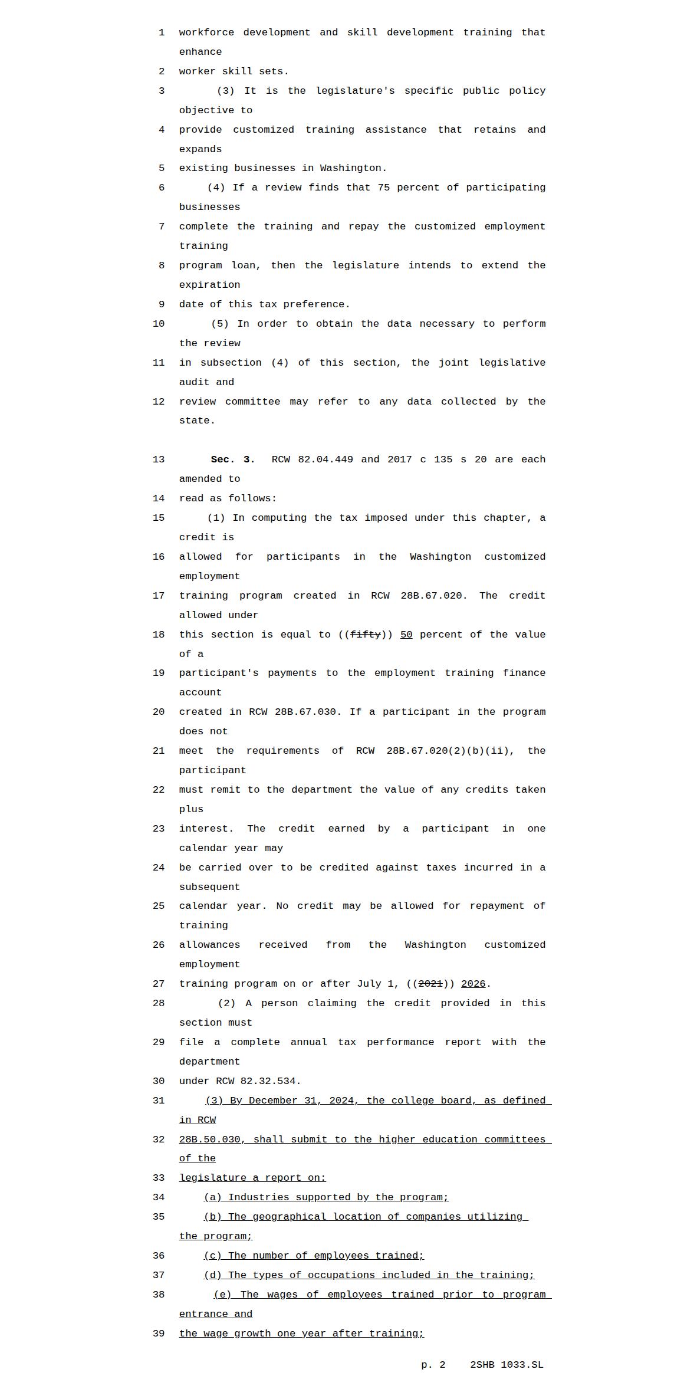1 workforce development and skill development training that enhance
2 worker skill sets.
3 (3) It is the legislature's specific public policy objective to
4 provide customized training assistance that retains and expands
5 existing businesses in Washington.
6 (4) If a review finds that 75 percent of participating businesses
7 complete the training and repay the customized employment training
8 program loan, then the legislature intends to extend the expiration
9 date of this tax preference.
10 (5) In order to obtain the data necessary to perform the review
11 in subsection (4) of this section, the joint legislative audit and
12 review committee may refer to any data collected by the state.
13 Sec. 3. RCW 82.04.449 and 2017 c 135 s 20 are each amended to
14 read as follows:
15 (1) In computing the tax imposed under this chapter, a credit is
16 allowed for participants in the Washington customized employment
17 training program created in RCW 28B.67.020. The credit allowed under
18 this section is equal to ((fifty)) 50 percent of the value of a
19 participant's payments to the employment training finance account
20 created in RCW 28B.67.030. If a participant in the program does not
21 meet the requirements of RCW 28B.67.020(2)(b)(ii), the participant
22 must remit to the department the value of any credits taken plus
23 interest. The credit earned by a participant in one calendar year may
24 be carried over to be credited against taxes incurred in a subsequent
25 calendar year. No credit may be allowed for repayment of training
26 allowances received from the Washington customized employment
27 training program on or after July 1, ((2021)) 2026.
28 (2) A person claiming the credit provided in this section must
29 file a complete annual tax performance report with the department
30 under RCW 82.32.534.
31 (3) By December 31, 2024, the college board, as defined in RCW
3228B.50.030, shall submit to the higher education committees of the
33 legislature a report on:
34 (a) Industries supported by the program;
35 (b) The geographical location of companies utilizing the program;
36 (c) The number of employees trained;
37 (d) The types of occupations included in the training;
38 (e) The wages of employees trained prior to program entrance and
39 the wage growth one year after training;
p. 2 2SHB 1033.SL